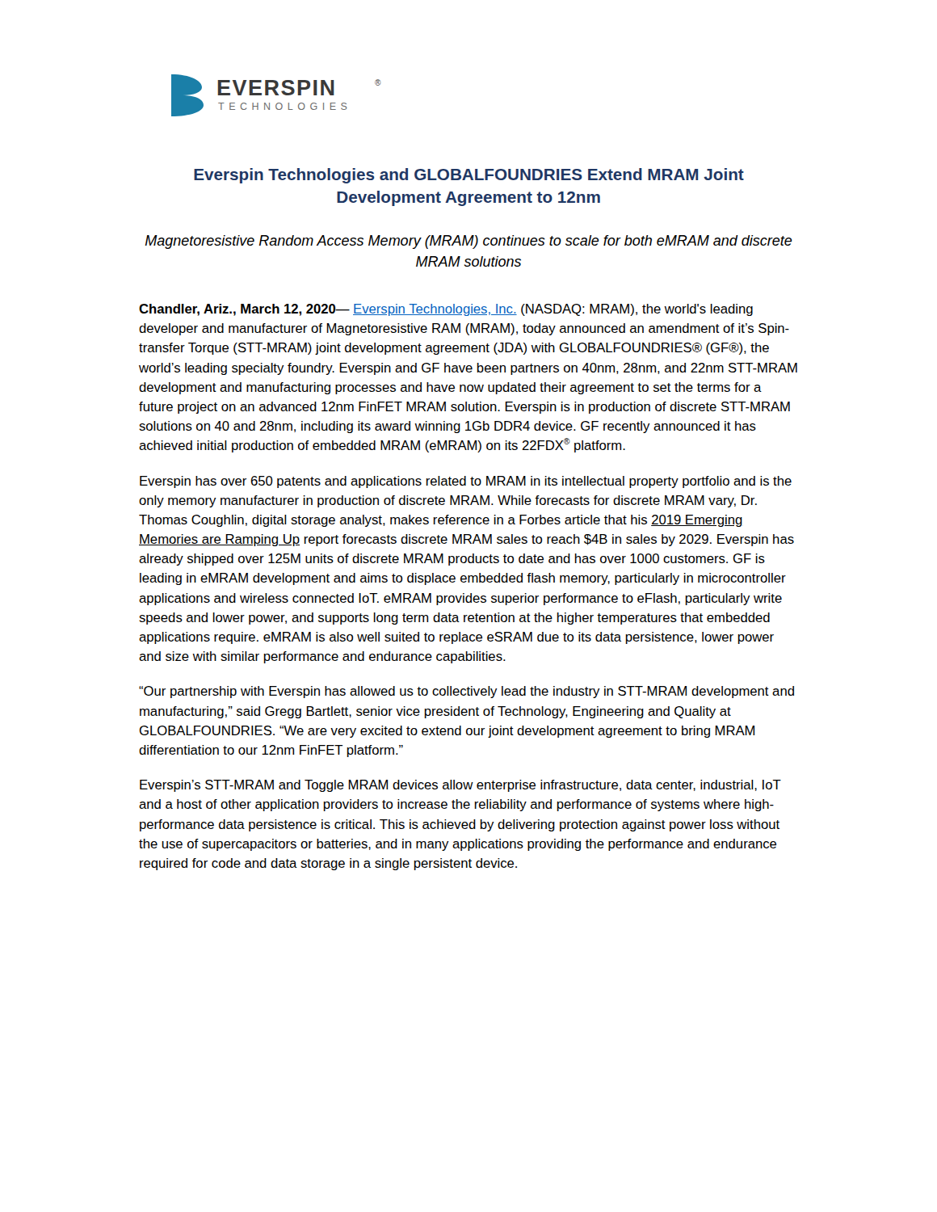EVERSPIN ® TECHNOLOGIES
Everspin Technologies and GLOBALFOUNDRIES Extend MRAM Joint Development Agreement to 12nm
Magnetoresistive Random Access Memory (MRAM) continues to scale for both eMRAM and discrete MRAM solutions
Chandler, Ariz., March 12, 2020— Everspin Technologies, Inc. (NASDAQ: MRAM), the world's leading developer and manufacturer of Magnetoresistive RAM (MRAM), today announced an amendment of it’s Spin-transfer Torque (STT-MRAM) joint development agreement (JDA) with GLOBALFOUNDRIES® (GF®), the world’s leading specialty foundry. Everspin and GF have been partners on 40nm, 28nm, and 22nm STT-MRAM development and manufacturing processes and have now updated their agreement to set the terms for a future project on an advanced 12nm FinFET MRAM solution. Everspin is in production of discrete STT-MRAM solutions on 40 and 28nm, including its award winning 1Gb DDR4 device. GF recently announced it has achieved initial production of embedded MRAM (eMRAM) on its 22FDX® platform.
Everspin has over 650 patents and applications related to MRAM in its intellectual property portfolio and is the only memory manufacturer in production of discrete MRAM. While forecasts for discrete MRAM vary, Dr. Thomas Coughlin, digital storage analyst, makes reference in a Forbes article that his 2019 Emerging Memories are Ramping Up report forecasts discrete MRAM sales to reach $4B in sales by 2029. Everspin has already shipped over 125M units of discrete MRAM products to date and has over 1000 customers. GF is leading in eMRAM development and aims to displace embedded flash memory, particularly in microcontroller applications and wireless connected IoT. eMRAM provides superior performance to eFlash, particularly write speeds and lower power, and supports long term data retention at the higher temperatures that embedded applications require. eMRAM is also well suited to replace eSRAM due to its data persistence, lower power and size with similar performance and endurance capabilities.
“Our partnership with Everspin has allowed us to collectively lead the industry in STT-MRAM development and manufacturing,” said Gregg Bartlett, senior vice president of Technology, Engineering and Quality at GLOBALFOUNDRIES. “We are very excited to extend our joint development agreement to bring MRAM differentiation to our 12nm FinFET platform.”
Everspin’s STT-MRAM and Toggle MRAM devices allow enterprise infrastructure, data center, industrial, IoT and a host of other application providers to increase the reliability and performance of systems where high-performance data persistence is critical. This is achieved by delivering protection against power loss without the use of supercapacitors or batteries, and in many applications providing the performance and endurance required for code and data storage in a single persistent device.